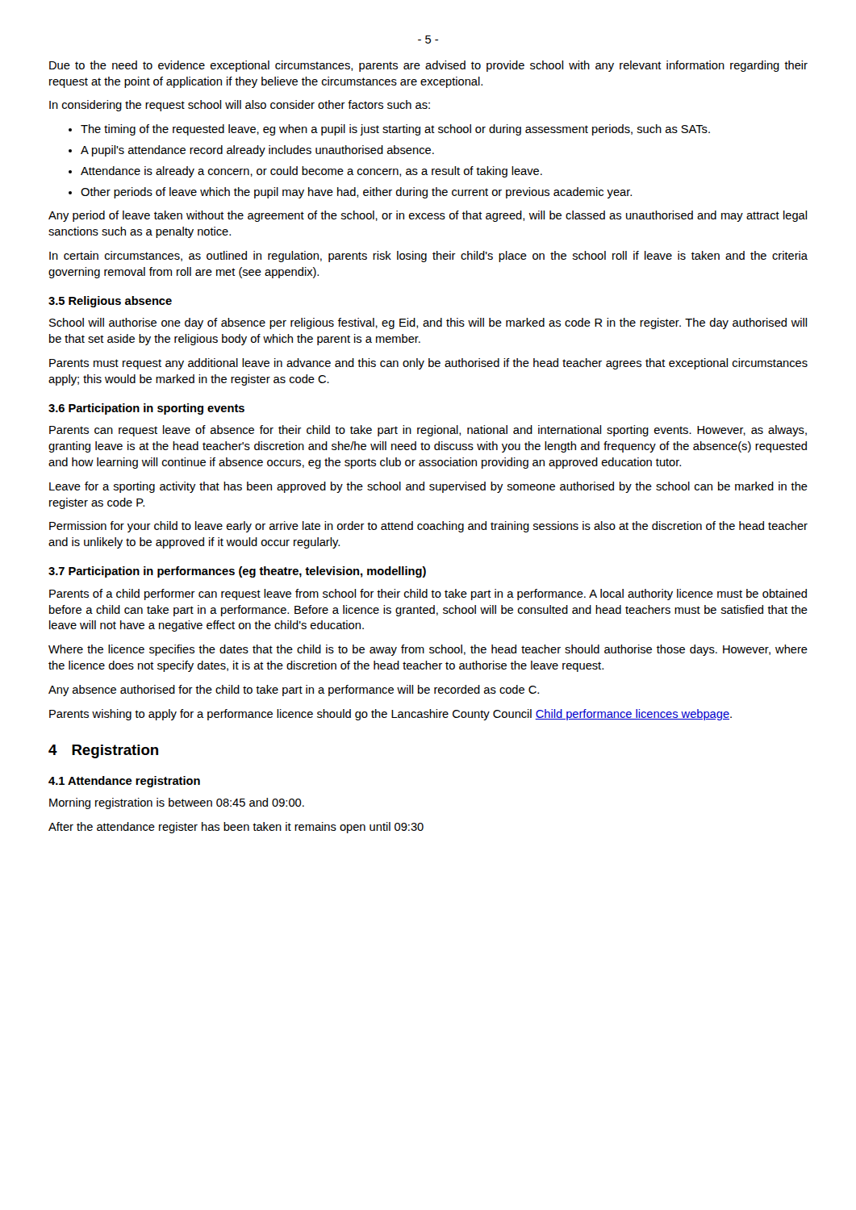- 5 -
Due to the need to evidence exceptional circumstances, parents are advised to provide school with any relevant information regarding their request at the point of application if they believe the circumstances are exceptional.
In considering the request school will also consider other factors such as:
The timing of the requested leave, eg when a pupil is just starting at school or during assessment periods, such as SATs.
A pupil's attendance record already includes unauthorised absence.
Attendance is already a concern, or could become a concern, as a result of taking leave.
Other periods of leave which the pupil may have had, either during the current or previous academic year.
Any period of leave taken without the agreement of the school, or in excess of that agreed, will be classed as unauthorised and may attract legal sanctions such as a penalty notice.
In certain circumstances, as outlined in regulation, parents risk losing their child's place on the school roll if leave is taken and the criteria governing removal from roll are met (see appendix).
3.5 Religious absence
School will authorise one day of absence per religious festival, eg Eid, and this will be marked as code R in the register. The day authorised will be that set aside by the religious body of which the parent is a member.
Parents must request any additional leave in advance and this can only be authorised if the head teacher agrees that exceptional circumstances apply; this would be marked in the register as code C.
3.6 Participation in sporting events
Parents can request leave of absence for their child to take part in regional, national and international sporting events. However, as always, granting leave is at the head teacher's discretion and she/he will need to discuss with you the length and frequency of the absence(s) requested and how learning will continue if absence occurs, eg the sports club or association providing an approved education tutor.
Leave for a sporting activity that has been approved by the school and supervised by someone authorised by the school can be marked in the register as code P.
Permission for your child to leave early or arrive late in order to attend coaching and training sessions is also at the discretion of the head teacher and is unlikely to be approved if it would occur regularly.
3.7 Participation in performances (eg theatre, television, modelling)
Parents of a child performer can request leave from school for their child to take part in a performance. A local authority licence must be obtained before a child can take part in a performance. Before a licence is granted, school will be consulted and head teachers must be satisfied that the leave will not have a negative effect on the child's education.
Where the licence specifies the dates that the child is to be away from school, the head teacher should authorise those days. However, where the licence does not specify dates, it is at the discretion of the head teacher to authorise the leave request.
Any absence authorised for the child to take part in a performance will be recorded as code C.
Parents wishing to apply for a performance licence should go the Lancashire County Council Child performance licences webpage.
4 Registration
4.1 Attendance registration
Morning registration is between 08:45 and 09:00.
After the attendance register has been taken it remains open until 09:30